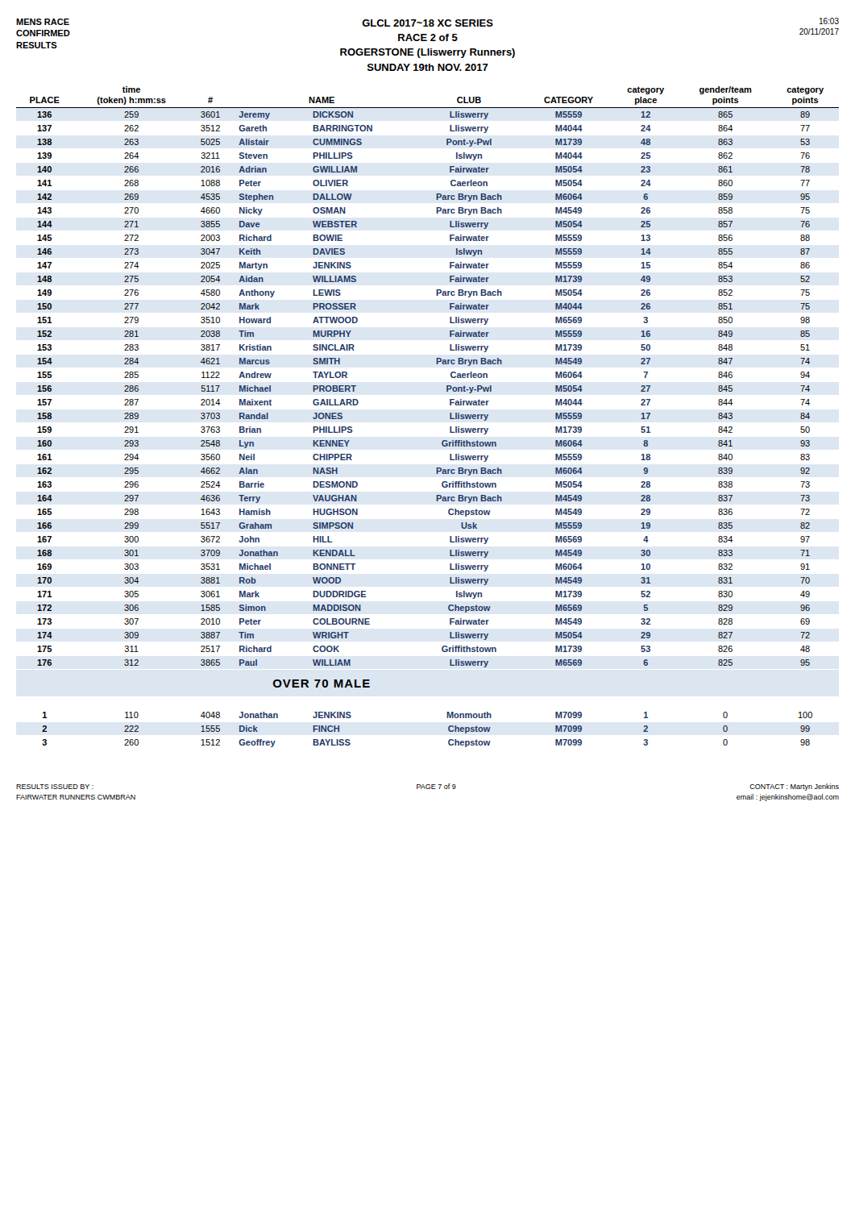MENS RACE
CONFIRMED
RESULTS
GLCL 2017~18 XC SERIES
RACE 2 of 5
ROGERSTONE (Lliswerry Runners)
SUNDAY 19th NOV. 2017
16:03
20/11/2017
| PLACE | time (token) h:mm:ss | # | NAME | CLUB | CATEGORY | category place | gender/team points | category points |
| --- | --- | --- | --- | --- | --- | --- | --- | --- |
| 136 | 259 | 3601 | Jeremy | DICKSON | Lliswerry | M5559 | 12 | 865 | 89 |
| 137 | 262 | 3512 | Gareth | BARRINGTON | Lliswerry | M4044 | 24 | 864 | 77 |
| 138 | 263 | 5025 | Alistair | CUMMINGS | Pont-y-Pwl | M1739 | 48 | 863 | 53 |
| 139 | 264 | 3211 | Steven | PHILLIPS | Islwyn | M4044 | 25 | 862 | 76 |
| 140 | 266 | 2016 | Adrian | GWILLIAM | Fairwater | M5054 | 23 | 861 | 78 |
| 141 | 268 | 1088 | Peter | OLIVIER | Caerleon | M5054 | 24 | 860 | 77 |
| 142 | 269 | 4535 | Stephen | DALLOW | Parc Bryn Bach | M6064 | 6 | 859 | 95 |
| 143 | 270 | 4660 | Nicky | OSMAN | Parc Bryn Bach | M4549 | 26 | 858 | 75 |
| 144 | 271 | 3855 | Dave | WEBSTER | Lliswerry | M5054 | 25 | 857 | 76 |
| 145 | 272 | 2003 | Richard | BOWIE | Fairwater | M5559 | 13 | 856 | 88 |
| 146 | 273 | 3047 | Keith | DAVIES | Islwyn | M5559 | 14 | 855 | 87 |
| 147 | 274 | 2025 | Martyn | JENKINS | Fairwater | M5559 | 15 | 854 | 86 |
| 148 | 275 | 2054 | Aidan | WILLIAMS | Fairwater | M1739 | 49 | 853 | 52 |
| 149 | 276 | 4580 | Anthony | LEWIS | Parc Bryn Bach | M5054 | 26 | 852 | 75 |
| 150 | 277 | 2042 | Mark | PROSSER | Fairwater | M4044 | 26 | 851 | 75 |
| 151 | 279 | 3510 | Howard | ATTWOOD | Lliswerry | M6569 | 3 | 850 | 98 |
| 152 | 281 | 2038 | Tim | MURPHY | Fairwater | M5559 | 16 | 849 | 85 |
| 153 | 283 | 3817 | Kristian | SINCLAIR | Lliswerry | M1739 | 50 | 848 | 51 |
| 154 | 284 | 4621 | Marcus | SMITH | Parc Bryn Bach | M4549 | 27 | 847 | 74 |
| 155 | 285 | 1122 | Andrew | TAYLOR | Caerleon | M6064 | 7 | 846 | 94 |
| 156 | 286 | 5117 | Michael | PROBERT | Pont-y-Pwl | M5054 | 27 | 845 | 74 |
| 157 | 287 | 2014 | Maixent | GAILLARD | Fairwater | M4044 | 27 | 844 | 74 |
| 158 | 289 | 3703 | Randal | JONES | Lliswerry | M5559 | 17 | 843 | 84 |
| 159 | 291 | 3763 | Brian | PHILLIPS | Lliswerry | M1739 | 51 | 842 | 50 |
| 160 | 293 | 2548 | Lyn | KENNEY | Griffithstown | M6064 | 8 | 841 | 93 |
| 161 | 294 | 3560 | Neil | CHIPPER | Lliswerry | M5559 | 18 | 840 | 83 |
| 162 | 295 | 4662 | Alan | NASH | Parc Bryn Bach | M6064 | 9 | 839 | 92 |
| 163 | 296 | 2524 | Barrie | DESMOND | Griffithstown | M5054 | 28 | 838 | 73 |
| 164 | 297 | 4636 | Terry | VAUGHAN | Parc Bryn Bach | M4549 | 28 | 837 | 73 |
| 165 | 298 | 1643 | Hamish | HUGHSON | Chepstow | M4549 | 29 | 836 | 72 |
| 166 | 299 | 5517 | Graham | SIMPSON | Usk | M5559 | 19 | 835 | 82 |
| 167 | 300 | 3672 | John | HILL | Lliswerry | M6569 | 4 | 834 | 97 |
| 168 | 301 | 3709 | Jonathan | KENDALL | Lliswerry | M4549 | 30 | 833 | 71 |
| 169 | 303 | 3531 | Michael | BONNETT | Lliswerry | M6064 | 10 | 832 | 91 |
| 170 | 304 | 3881 | Rob | WOOD | Lliswerry | M4549 | 31 | 831 | 70 |
| 171 | 305 | 3061 | Mark | DUDDRIDGE | Islwyn | M1739 | 52 | 830 | 49 |
| 172 | 306 | 1585 | Simon | MADDISON | Chepstow | M6569 | 5 | 829 | 96 |
| 173 | 307 | 2010 | Peter | COLBOURNE | Fairwater | M4549 | 32 | 828 | 69 |
| 174 | 309 | 3887 | Tim | WRIGHT | Lliswerry | M5054 | 29 | 827 | 72 |
| 175 | 311 | 2517 | Richard | COOK | Griffithstown | M1739 | 53 | 826 | 48 |
| 176 | 312 | 3865 | Paul | WILLIAM | Lliswerry | M6569 | 6 | 825 | 95 |
| | OVER 70 MALE | |
| 1 | 110 | 4048 | Jonathan | JENKINS | Monmouth | M7099 | 1 | 0 | 100 |
| 2 | 222 | 1555 | Dick | FINCH | Chepstow | M7099 | 2 | 0 | 99 |
| 3 | 260 | 1512 | Geoffrey | BAYLISS | Chepstow | M7099 | 3 | 0 | 98 |
RESULTS ISSUED BY :
FAIRWATER RUNNERS CWMBRAN
PAGE 7 of 9
CONTACT : Martyn Jenkins
email : jejenkinshome@aol.com